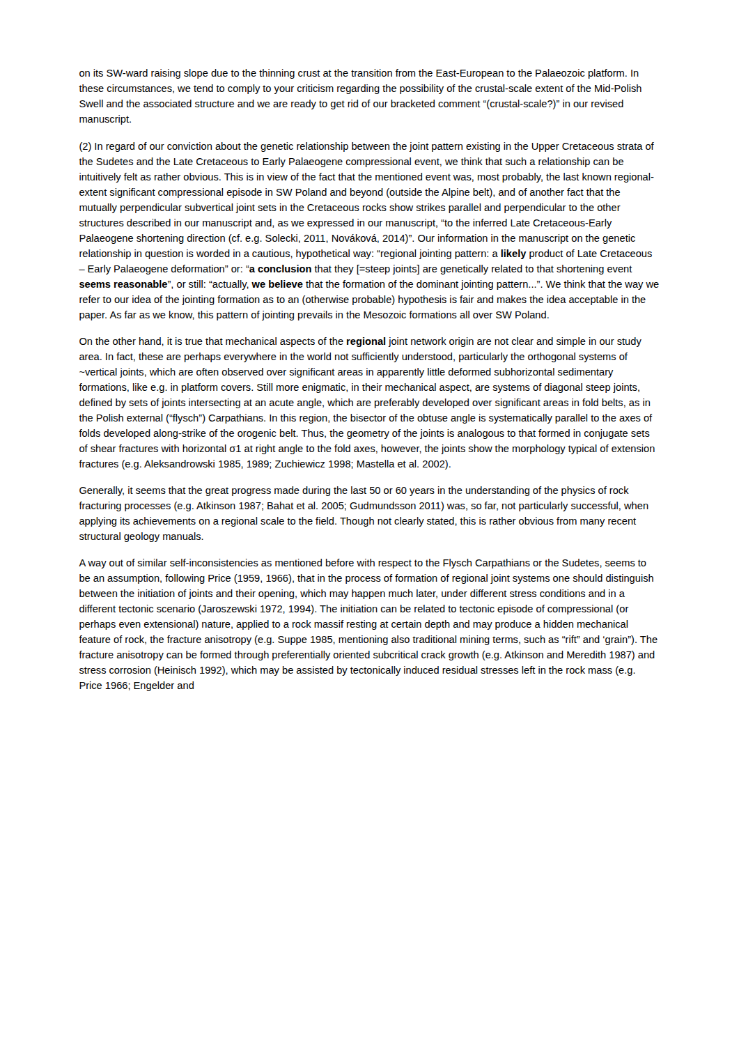on its SW-ward raising slope due to the thinning crust at the transition from the East-European to the Palaeozoic platform. In these circumstances, we tend to comply to your criticism regarding the possibility of the crustal-scale extent of the Mid-Polish Swell and the associated structure and we are ready to get rid of our bracketed comment “(crustal-scale?)” in our revised manuscript.
(2) In regard of our conviction about the genetic relationship between the joint pattern existing in the Upper Cretaceous strata of the Sudetes and the Late Cretaceous to Early Palaeogene compressional event, we think that such a relationship can be intuitively felt as rather obvious. This is in view of the fact that the mentioned event was, most probably, the last known regional-extent significant compressional episode in SW Poland and beyond (outside the Alpine belt), and of another fact that the mutually perpendicular subvertical joint sets in the Cretaceous rocks show strikes parallel and perpendicular to the other structures described in our manuscript and, as we expressed in our manuscript, “to the inferred Late Cretaceous-Early Palaeogene shortening direction (cf. e.g. Solecki, 2011, Nováková, 2014)”. Our information in the manuscript on the genetic relationship in question is worded in a cautious, hypothetical way: “regional jointing pattern: a likely product of Late Cretaceous – Early Palaeogene deformation” or: “a conclusion that they [=steep joints] are genetically related to that shortening event seems reasonable”, or still: “actually, we believe that the formation of the dominant jointing pattern...”. We think that the way we refer to our idea of the jointing formation as to an (otherwise probable) hypothesis is fair and makes the idea acceptable in the paper. As far as we know, this pattern of jointing prevails in the Mesozoic formations all over SW Poland.
On the other hand, it is true that mechanical aspects of the regional joint network origin are not clear and simple in our study area. In fact, these are perhaps everywhere in the world not sufficiently understood, particularly the orthogonal systems of ~vertical joints, which are often observed over significant areas in apparently little deformed subhorizontal sedimentary formations, like e.g. in platform covers. Still more enigmatic, in their mechanical aspect, are systems of diagonal steep joints, defined by sets of joints intersecting at an acute angle, which are preferably developed over significant areas in fold belts, as in the Polish external (“flysch”) Carpathians. In this region, the bisector of the obtuse angle is systematically parallel to the axes of folds developed along-strike of the orogenic belt. Thus, the geometry of the joints is analogous to that formed in conjugate sets of shear fractures with horizontal σ1 at right angle to the fold axes, however, the joints show the morphology typical of extension fractures (e.g. Aleksandrowski 1985, 1989; Zuchiewicz 1998; Mastella et al. 2002).
Generally, it seems that the great progress made during the last 50 or 60 years in the understanding of the physics of rock fracturing processes (e.g. Atkinson 1987; Bahat et al. 2005; Gudmundsson 2011) was, so far, not particularly successful, when applying its achievements on a regional scale to the field. Though not clearly stated, this is rather obvious from many recent structural geology manuals.
A way out of similar self-inconsistencies as mentioned before with respect to the Flysch Carpathians or the Sudetes, seems to be an assumption, following Price (1959, 1966), that in the process of formation of regional joint systems one should distinguish between the initiation of joints and their opening, which may happen much later, under different stress conditions and in a different tectonic scenario (Jaroszewski 1972, 1994). The initiation can be related to tectonic episode of compressional (or perhaps even extensional) nature, applied to a rock massif resting at certain depth and may produce a hidden mechanical feature of rock, the fracture anisotropy (e.g. Suppe 1985, mentioning also traditional mining terms, such as “rift” and ‘grain”). The fracture anisotropy can be formed through preferentially oriented subcritical crack growth (e.g. Atkinson and Meredith 1987) and stress corrosion (Heinisch 1992), which may be assisted by tectonically induced residual stresses left in the rock mass (e.g. Price 1966; Engelder and